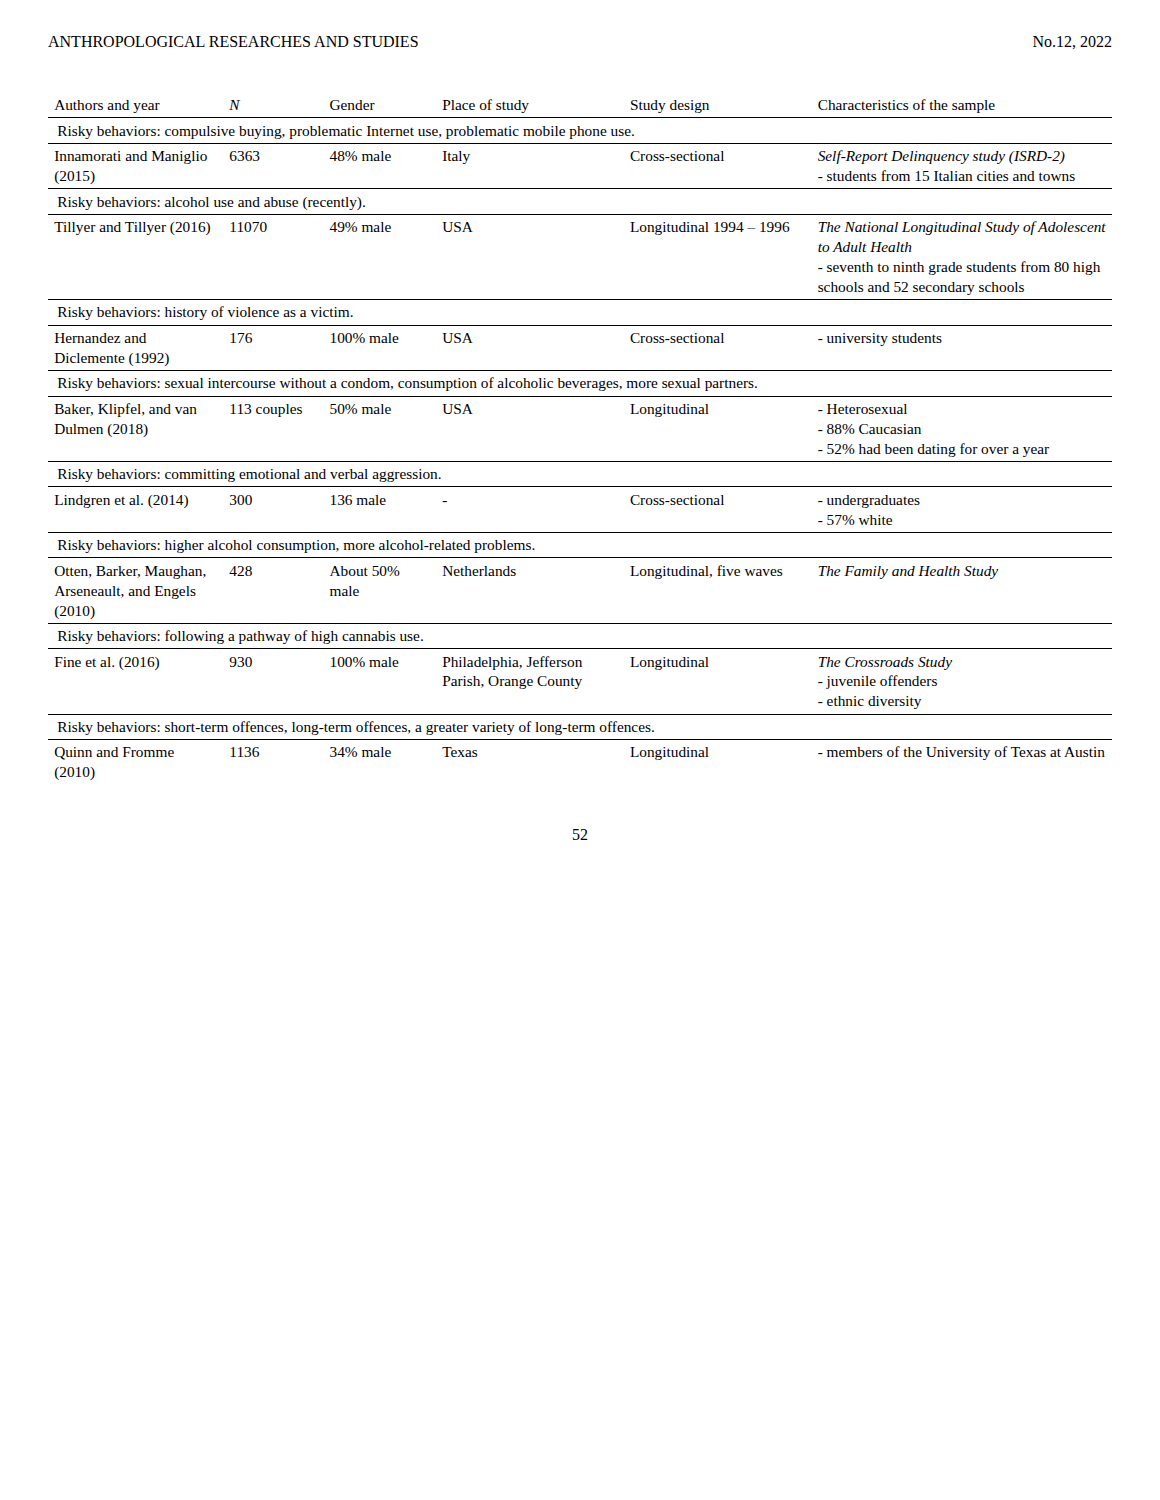ANTHROPOLOGICAL RESEARCHES AND STUDIES No.12, 2022
| Authors and year | N | Gender | Place of study | Study design | Characteristics of the sample |
| --- | --- | --- | --- | --- | --- |
| Risky behaviors: compulsive buying, problematic Internet use, problematic mobile phone use. |
| Innamorati and Maniglio (2015) | 6363 | 48% male | Italy | Cross-sectional | Self-Report Delinquency study (ISRD-2) - students from 15 Italian cities and towns |
| Risky behaviors: alcohol use and abuse (recently). |
| Tillyer and Tillyer (2016) | 11070 | 49% male | USA | Longitudinal 1994 – 1996 | The National Longitudinal Study of Adolescent to Adult Health - seventh to ninth grade students from 80 high schools and 52 secondary schools |
| Risky behaviors: history of violence as a victim. |
| Hernandez and Diclemente (1992) | 176 | 100% male | USA | Cross-sectional | - university students |
| Risky behaviors: sexual intercourse without a condom, consumption of alcoholic beverages, more sexual partners. |
| Baker, Klipfel, and van Dulmen (2018) | 113 couples | 50% male | USA | Longitudinal | - Heterosexual - 88% Caucasian - 52% had been dating for over a year |
| Risky behaviors: committing emotional and verbal aggression. |
| Lindgren et al. (2014) | 300 | 136 male | - | Cross-sectional | - undergraduates - 57% white |
| Risky behaviors: higher alcohol consumption, more alcohol-related problems. |
| Otten, Barker, Maughan, Arseneault, and Engels (2010) | 428 | About 50% male | Netherlands | Longitudinal, five waves | The Family and Health Study |
| Risky behaviors: following a pathway of high cannabis use. |
| Fine et al. (2016) | 930 | 100% male | Philadelphia, Jefferson Parish, Orange County | Longitudinal | The Crossroads Study - juvenile offenders - ethnic diversity |
| Risky behaviors: short-term offences, long-term offences, a greater variety of long-term offences. |
| Quinn and Fromme (2010) | 1136 | 34% male | Texas | Longitudinal | - members of the University of Texas at Austin |
52